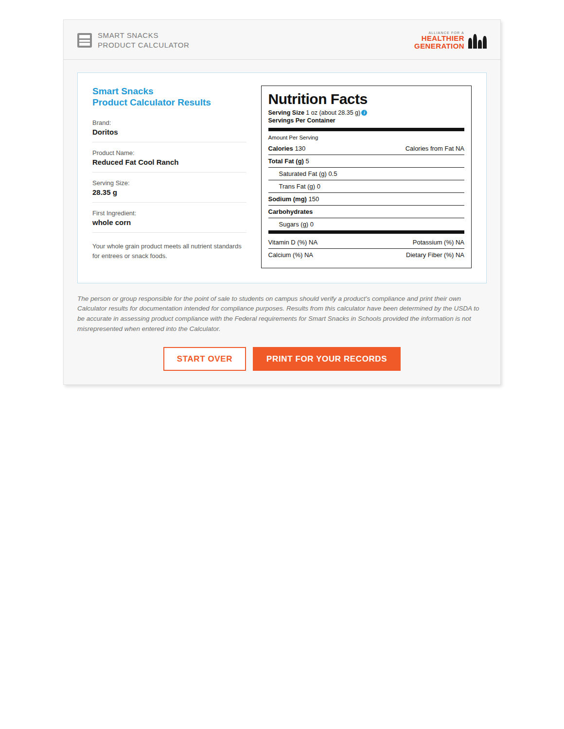Smart Snacks Product Calculator
Alliance for a
Healthier
Generation
Smart Snacks
Product Calculator Results
Brand:
Doritos
Product Name:
Reduced Fat Cool Ranch
Serving Size:
28.35 g
First Ingredient:
whole corn
Your whole grain product meets all nutrient standards for entrees or snack foods.
Nutrition Facts
Serving Size 1 oz (about 28.35 g)i
Servings Per Container
Amount Per Serving
Calories 130 Calories from Fat NA
Total Fat (g) 5
Saturated Fat (g) 0.5
Trans Fat (g) 0
Sodium (mg) 150
Carbohydrates
Sugars (g) 0
Vitamin D (%) NA Potassium (%) NA
Calcium (%) NA Dietary Fiber (%) NA
The person or group responsible for the point of sale to students on campus should verify a product's compliance and print their own Calculator results for documentation intended for compliance purposes. Results from this calculator have been determined by the USDA to be accurate in assessing product compliance with the Federal requirements for Smart Snacks in Schools provided the information is not misrepresented when entered into the Calculator.
Start Over Print for Your Records